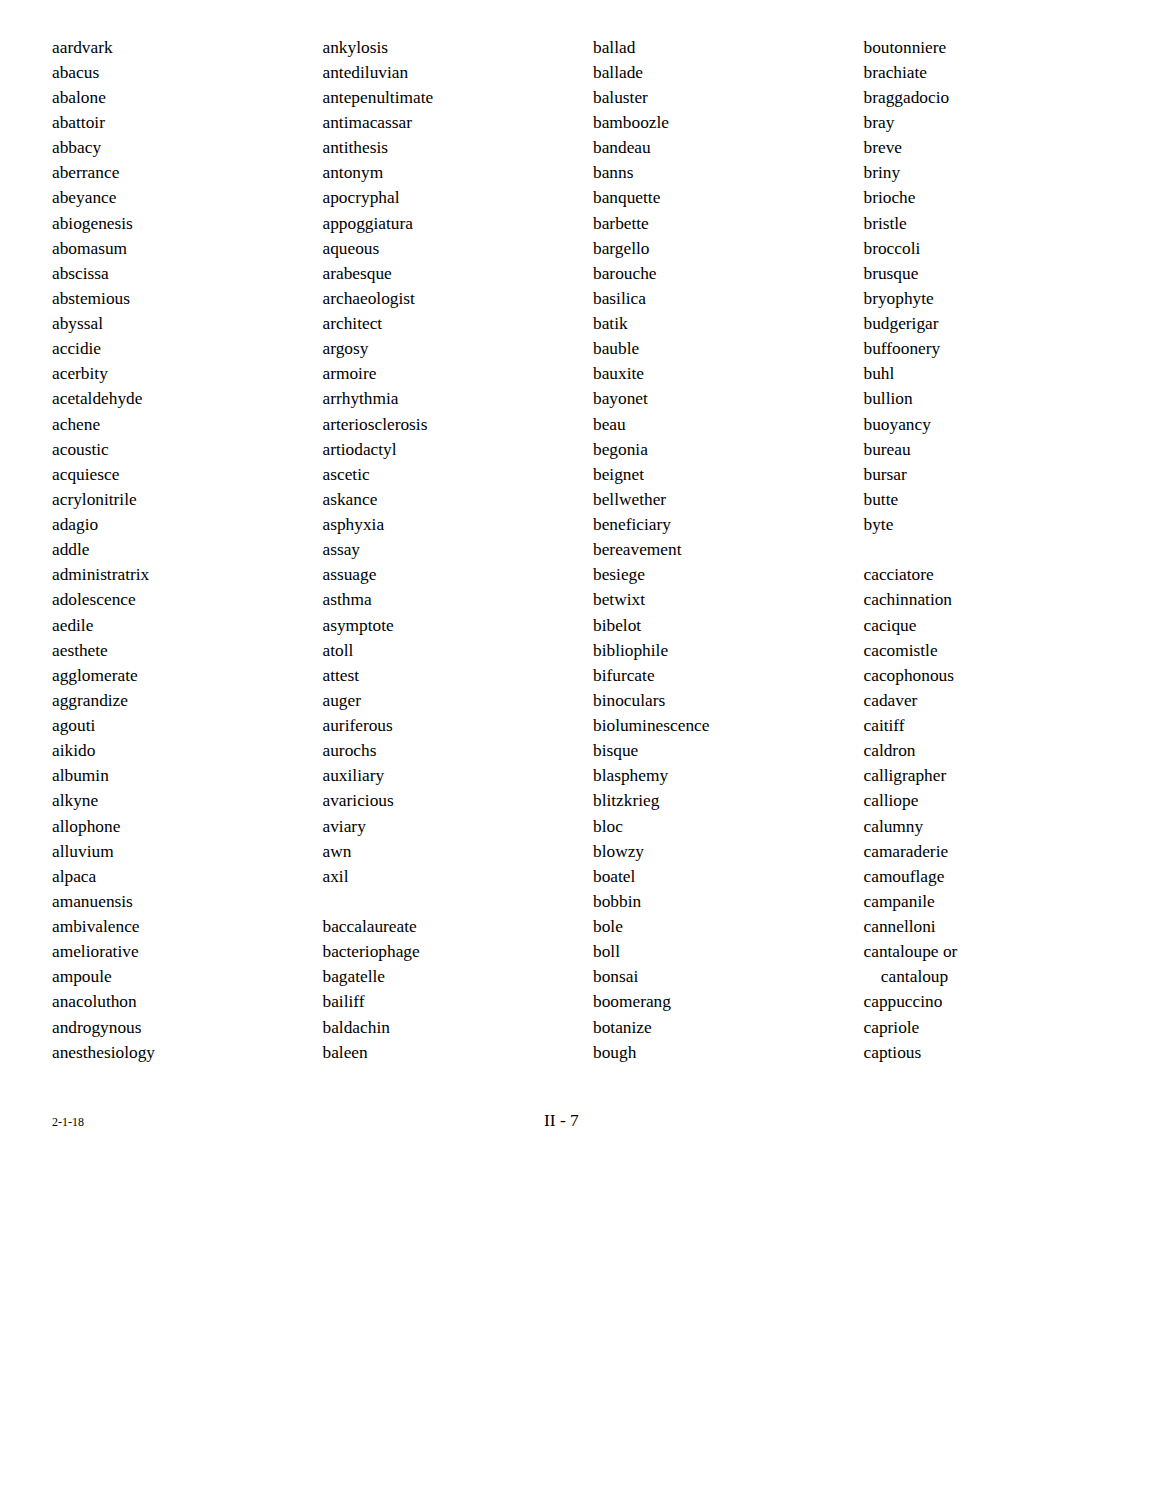aardvark
abacus
abalone
abattoir
abbacy
aberrance
abeyance
abiogenesis
abomasum
abscissa
abstemious
abyssal
accidie
acerbity
acetaldehyde
achene
acoustic
acquiesce
acrylonitrile
adagio
addle
administratrix
adolescence
aedile
aesthete
agglomerate
aggrandize
agouti
aikido
albumin
alkyne
allophone
alluvium
alpaca
amanuensis
ambivalence
ameliorative
ampoule
anacoluthon
androgynous
anesthesiology
ankylosis
antediluvian
antepenultimate
antimacassar
antithesis
antonym
apocryphal
appoggiatura
aqueous
arabesque
archaeologist
architect
argosy
armoire
arrhythmia
arteriosclerosis
artiodactyl
ascetic
askance
asphyxia
assay
assuage
asthma
asymptote
atoll
attest
auger
auriferous
aurochs
auxiliary
avaricious
aviary
awn
axil
baccalaureate
bacteriophage
bagatelle
bailiff
baldachin
baleen
ballad
ballade
baluster
bamboozle
bandeau
banns
banquette
barbette
bargello
barouche
basilica
batik
bauble
bauxite
bayonet
beau
begonia
beignet
bellwether
beneficiary
bereavement
besiege
betwixt
bibelot
bibliophile
bifurcate
binoculars
bioluminescence
bisque
blasphemy
blitzkrieg
bloc
blowzy
boatel
bobbin
bole
boll
bonsai
boomerang
botanize
bough
boutonniere
brachiate
braggadocio
bray
breve
briny
brioche
bristle
broccoli
brusque
bryophyte
budgerigar
buffoonery
buhl
bullion
buoyancy
bureau
bursar
butte
byte
cacciatore
cachinnation
cacique
cacomistle
cacophonous
cadaver
caitiff
caldron
calligrapher
calliope
calumny
camaraderie
camouflage
campanile
cannelloni
cantaloupe or
cantaloup
cappuccino
capriole
captious
2-1-18 II - 7